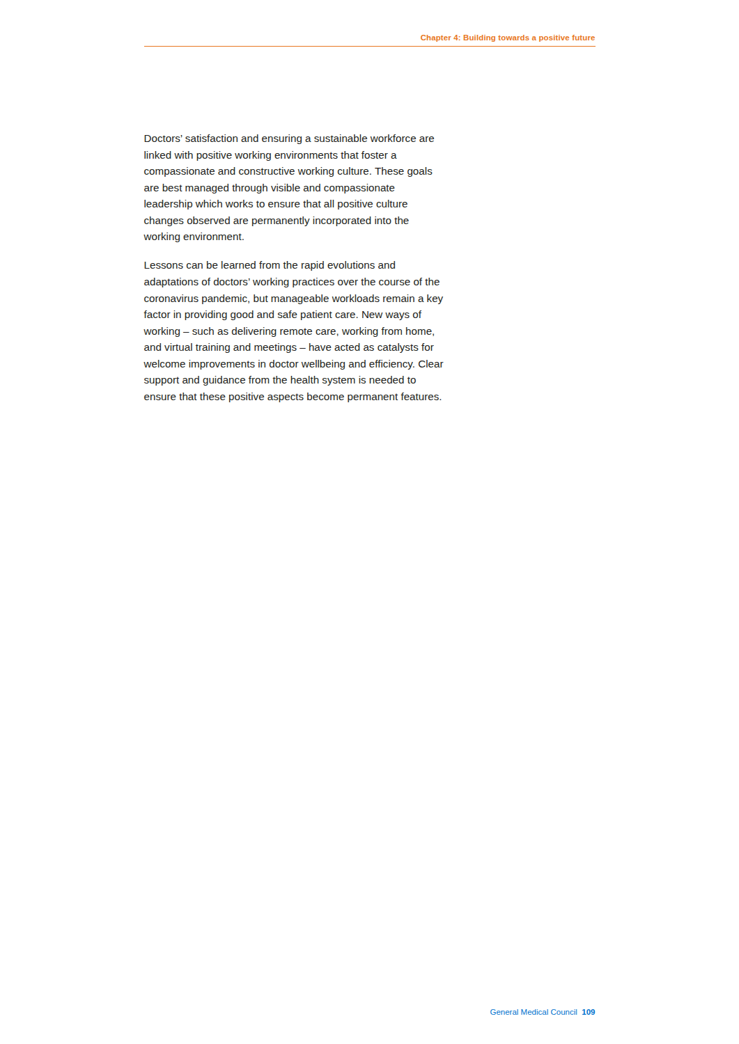Chapter 4: Building towards a positive future
Doctors’ satisfaction and ensuring a sustainable workforce are linked with positive working environments that foster a compassionate and constructive working culture. These goals are best managed through visible and compassionate leadership which works to ensure that all positive culture changes observed are permanently incorporated into the working environment.
Lessons can be learned from the rapid evolutions and adaptations of doctors’ working practices over the course of the coronavirus pandemic, but manageable workloads remain a key factor in providing good and safe patient care. New ways of working – such as delivering remote care, working from home, and virtual training and meetings – have acted as catalysts for welcome improvements in doctor wellbeing and efficiency. Clear support and guidance from the health system is needed to ensure that these positive aspects become permanent features.
General Medical Council 109